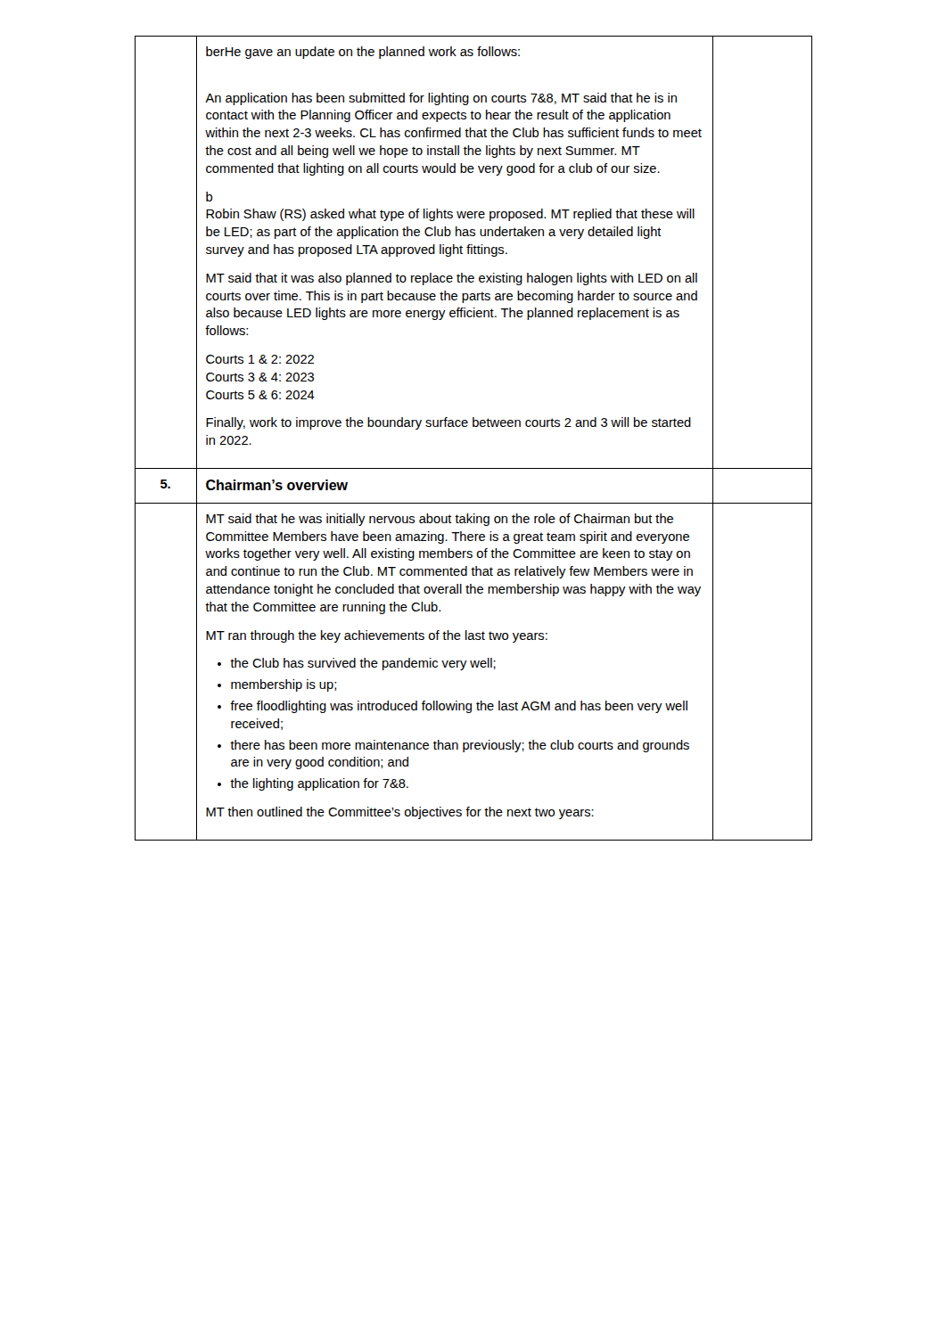| | berHe gave an update on the planned work as follows: An application has been submitted for lighting on courts 7&8, MT said that he is in contact with the Planning Officer and expects to hear the result of the application within the next 2-3 weeks. CL has confirmed that the Club has sufficient funds to meet the cost and all being well we hope to install the lights by next Summer. MT commented that lighting on all courts would be very good for a club of our size. b Robin Shaw (RS) asked what type of lights were proposed. MT replied that these will be LED; as part of the application the Club has undertaken a very detailed light survey and has proposed LTA approved light fittings. MT said that it was also planned to replace the existing halogen lights with LED on all courts over time. This is in part because the parts are becoming harder to source and also because LED lights are more energy efficient. The planned replacement is as follows: Courts 1 & 2: 2022 Courts 3 & 4: 2023 Courts 5 & 6: 2024 Finally, work to improve the boundary surface between courts 2 and 3 will be started in 2022. | |
| 5. | Chairman’s overview | |
| | MT said that he was initially nervous about taking on the role of Chairman but the Committee Members have been amazing. There is a great team spirit and everyone works together very well. All existing members of the Committee are keen to stay on and continue to run the Club. MT commented that as relatively few Members were in attendance tonight he concluded that overall the membership was happy with the way that the Committee are running the Club. MT ran through the key achievements of the last two years: the Club has survived the pandemic very well; membership is up; free floodlighting was introduced following the last AGM and has been very well received; there has been more maintenance than previously; the club courts and grounds are in very good condition; and the lighting application for 7&8. MT then outlined the Committee’s objectives for the next two years: | |